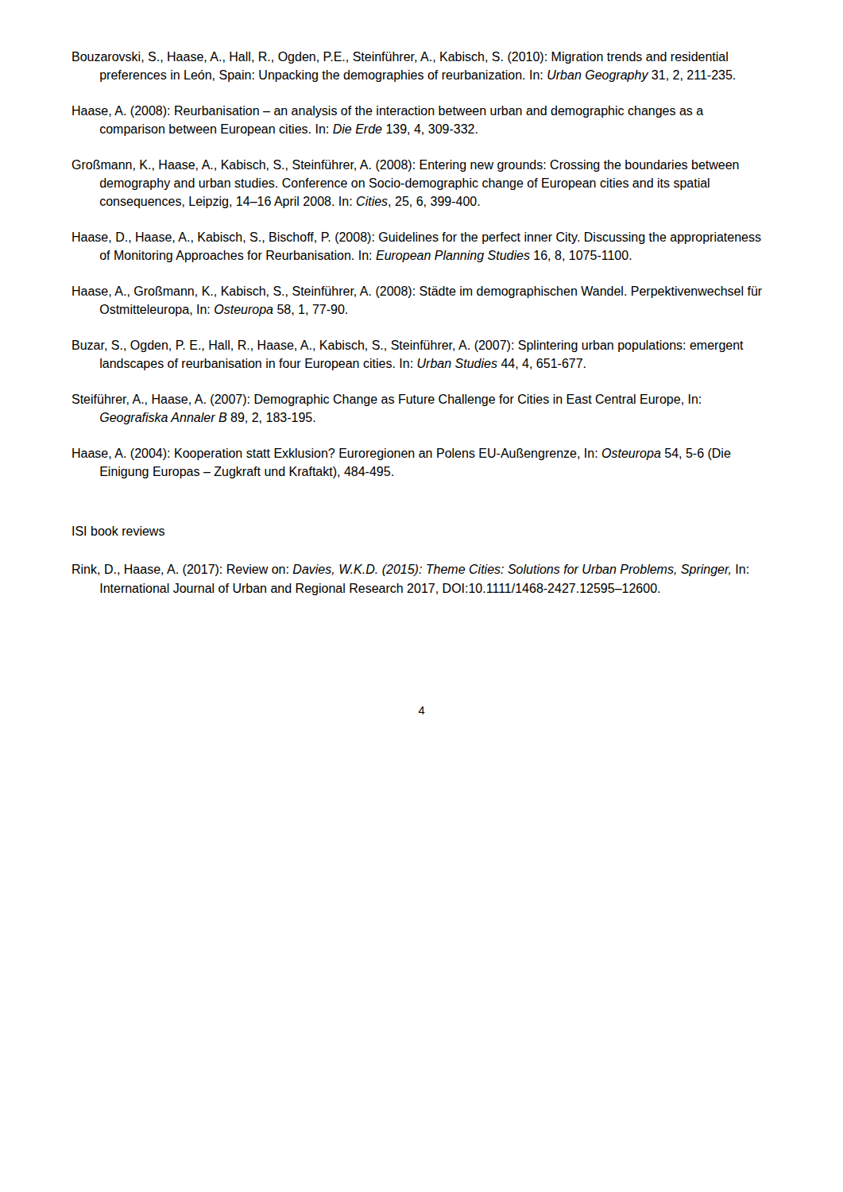Bouzarovski, S., Haase, A., Hall, R., Ogden, P.E., Steinführer, A., Kabisch, S. (2010): Migration trends and residential preferences in León, Spain: Unpacking the demographies of reurbanization. In: Urban Geography 31, 2, 211-235.
Haase, A. (2008): Reurbanisation – an analysis of the interaction between urban and demographic changes as a comparison between European cities. In: Die Erde 139, 4, 309-332.
Großmann, K., Haase, A., Kabisch, S., Steinführer, A. (2008): Entering new grounds: Crossing the boundaries between demography and urban studies. Conference on Socio-demographic change of European cities and its spatial consequences, Leipzig, 14–16 April 2008. In: Cities, 25, 6, 399-400.
Haase, D., Haase, A., Kabisch, S., Bischoff, P. (2008): Guidelines for the perfect inner City. Discussing the appropriateness of Monitoring Approaches for Reurbanisation. In: European Planning Studies 16, 8, 1075-1100.
Haase, A., Großmann, K., Kabisch, S., Steinführer, A. (2008): Städte im demographischen Wandel. Perpektivenwechsel für Ostmitteleuropa, In: Osteuropa 58, 1, 77-90.
Buzar, S., Ogden, P. E., Hall, R., Haase, A., Kabisch, S., Steinführer, A. (2007): Splintering urban populations: emergent landscapes of reurbanisation in four European cities. In: Urban Studies 44, 4, 651-677.
Steiführer, A., Haase, A. (2007): Demographic Change as Future Challenge for Cities in East Central Europe, In: Geografiska Annaler B 89, 2, 183-195.
Haase, A. (2004): Kooperation statt Exklusion? Euroregionen an Polens EU-Außengrenze, In: Osteuropa 54, 5-6 (Die Einigung Europas – Zugkraft und Kraftakt), 484-495.
ISI book reviews
Rink, D., Haase, A. (2017): Review on: Davies, W.K.D. (2015): Theme Cities: Solutions for Urban Problems, Springer, In: International Journal of Urban and Regional Research 2017, DOI:10.1111/1468-2427.12595–12600.
4